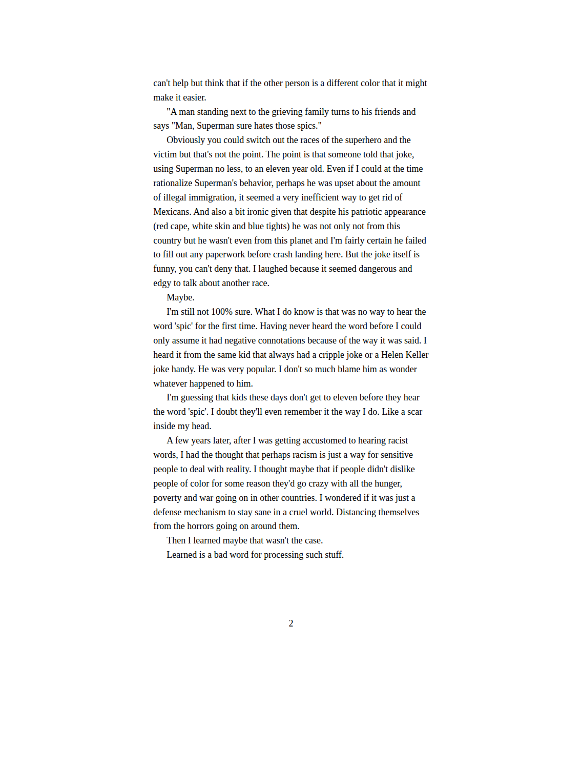can't help but think that if the other person is a different color that it might make it easier.
"A man standing next to the grieving family turns to his friends and says "Man, Superman sure hates those spics."
Obviously you could switch out the races of the superhero and the victim but that's not the point. The point is that someone told that joke, using Superman no less, to an eleven year old. Even if I could at the time rationalize Superman's behavior, perhaps he was upset about the amount of illegal immigration, it seemed a very inefficient way to get rid of Mexicans. And also a bit ironic given that despite his patriotic appearance (red cape, white skin and blue tights) he was not only not from this country but he wasn't even from this planet and I'm fairly certain he failed to fill out any paperwork before crash landing here. But the joke itself is funny, you can't deny that. I laughed because it seemed dangerous and edgy to talk about another race.
Maybe.
I'm still not 100% sure. What I do know is that was no way to hear the word 'spic' for the first time. Having never heard the word before I could only assume it had negative connotations because of the way it was said. I heard it from the same kid that always had a cripple joke or a Helen Keller joke handy. He was very popular. I don't so much blame him as wonder whatever happened to him.
I'm guessing that kids these days don't get to eleven before they hear the word 'spic'. I doubt they'll even remember it the way I do. Like a scar inside my head.
A few years later, after I was getting accustomed to hearing racist words, I had the thought that perhaps racism is just a way for sensitive people to deal with reality. I thought maybe that if people didn't dislike people of color for some reason they'd go crazy with all the hunger, poverty and war going on in other countries. I wondered if it was just a defense mechanism to stay sane in a cruel world. Distancing themselves from the horrors going on around them.
Then I learned maybe that wasn't the case.
Learned is a bad word for processing such stuff.
2